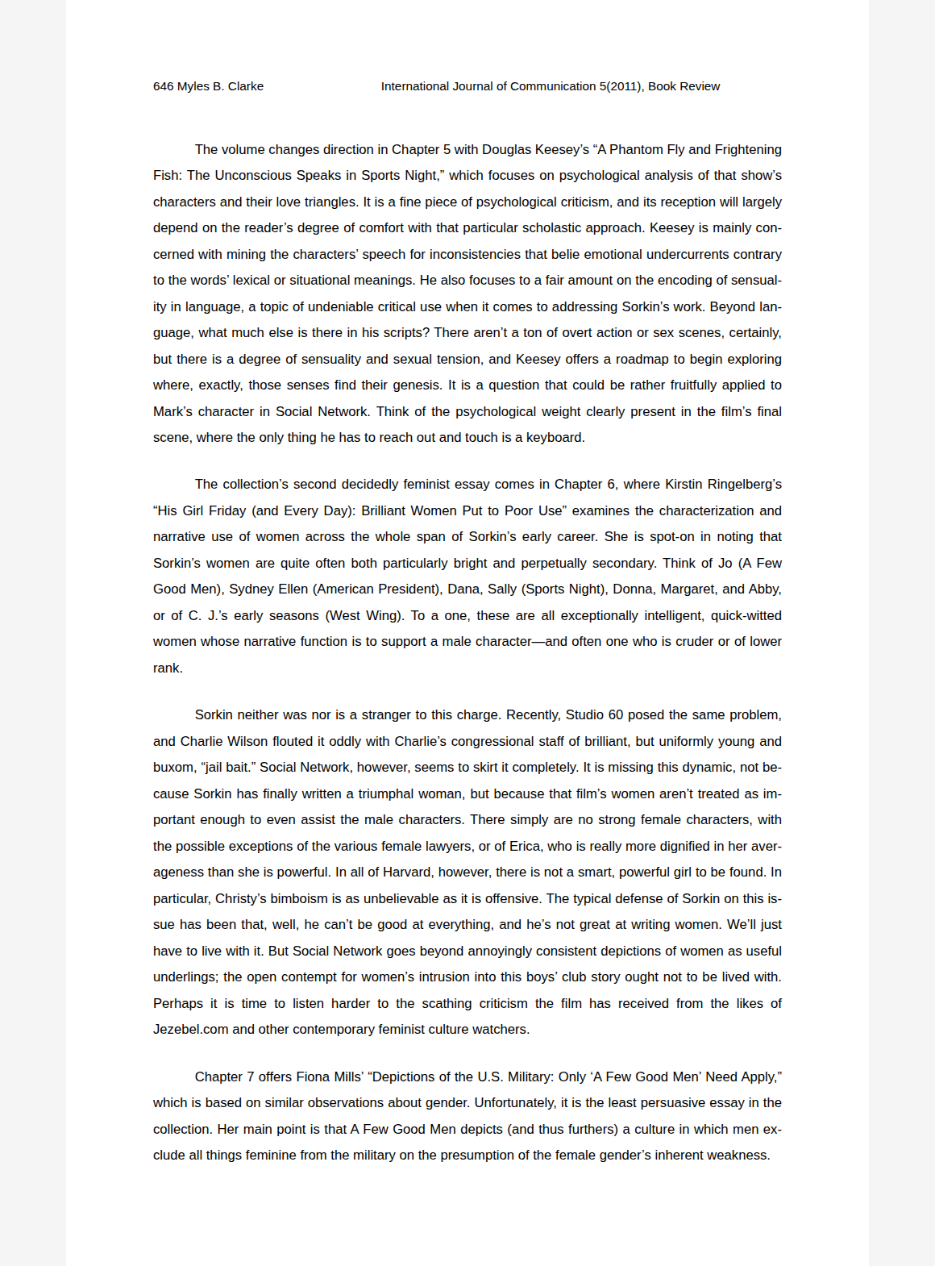646 Myles B. Clarke International Journal of Communication 5(2011), Book Review
The volume changes direction in Chapter 5 with Douglas Keesey’s “A Phantom Fly and Frightening Fish: The Unconscious Speaks in Sports Night,” which focuses on psychological analysis of that show’s characters and their love triangles. It is a fine piece of psychological criticism, and its reception will largely depend on the reader’s degree of comfort with that particular scholastic approach. Keesey is mainly concerned with mining the characters’ speech for inconsistencies that belie emotional undercurrents contrary to the words’ lexical or situational meanings. He also focuses to a fair amount on the encoding of sensuality in language, a topic of undeniable critical use when it comes to addressing Sorkin’s work. Beyond language, what much else is there in his scripts? There aren’t a ton of overt action or sex scenes, certainly, but there is a degree of sensuality and sexual tension, and Keesey offers a roadmap to begin exploring where, exactly, those senses find their genesis. It is a question that could be rather fruitfully applied to Mark’s character in Social Network. Think of the psychological weight clearly present in the film’s final scene, where the only thing he has to reach out and touch is a keyboard.
The collection’s second decidedly feminist essay comes in Chapter 6, where Kirstin Ringelberg’s “His Girl Friday (and Every Day): Brilliant Women Put to Poor Use” examines the characterization and narrative use of women across the whole span of Sorkin’s early career. She is spot-on in noting that Sorkin’s women are quite often both particularly bright and perpetually secondary. Think of Jo (A Few Good Men), Sydney Ellen (American President), Dana, Sally (Sports Night), Donna, Margaret, and Abby, or of C. J.’s early seasons (West Wing). To a one, these are all exceptionally intelligent, quick-witted women whose narrative function is to support a male character—and often one who is cruder or of lower rank.
Sorkin neither was nor is a stranger to this charge. Recently, Studio 60 posed the same problem, and Charlie Wilson flouted it oddly with Charlie’s congressional staff of brilliant, but uniformly young and buxom, “jail bait.” Social Network, however, seems to skirt it completely. It is missing this dynamic, not because Sorkin has finally written a triumphal woman, but because that film’s women aren’t treated as important enough to even assist the male characters. There simply are no strong female characters, with the possible exceptions of the various female lawyers, or of Erica, who is really more dignified in her averageness than she is powerful. In all of Harvard, however, there is not a smart, powerful girl to be found. In particular, Christy’s bimboism is as unbelievable as it is offensive. The typical defense of Sorkin on this issue has been that, well, he can’t be good at everything, and he’s not great at writing women. We’ll just have to live with it. But Social Network goes beyond annoyingly consistent depictions of women as useful underlings; the open contempt for women’s intrusion into this boys’ club story ought not to be lived with. Perhaps it is time to listen harder to the scathing criticism the film has received from the likes of Jezebel.com and other contemporary feminist culture watchers.
Chapter 7 offers Fiona Mills’ “Depictions of the U.S. Military: Only ‘A Few Good Men’ Need Apply,” which is based on similar observations about gender. Unfortunately, it is the least persuasive essay in the collection. Her main point is that A Few Good Men depicts (and thus furthers) a culture in which men exclude all things feminine from the military on the presumption of the female gender’s inherent weakness.